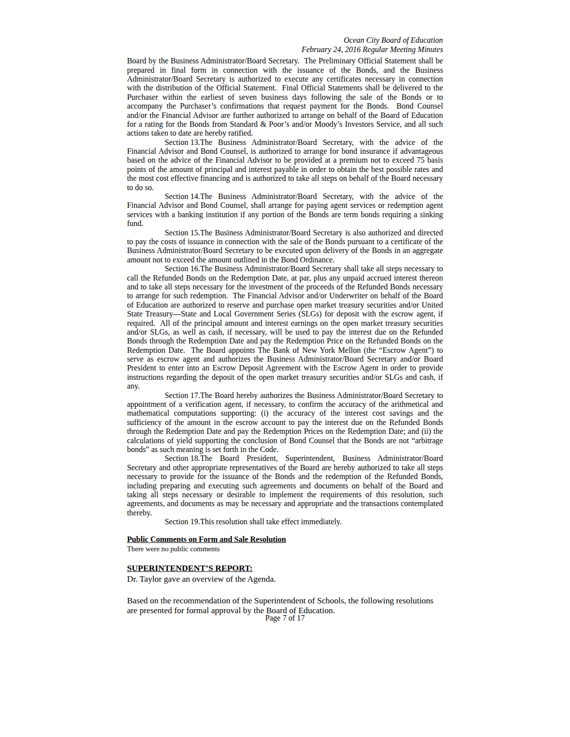Ocean City Board of Education
February 24, 2016 Regular Meeting Minutes
Board by the Business Administrator/Board Secretary. The Preliminary Official Statement shall be prepared in final form in connection with the issuance of the Bonds, and the Business Administrator/Board Secretary is authorized to execute any certificates necessary in connection with the distribution of the Official Statement. Final Official Statements shall be delivered to the Purchaser within the earliest of seven business days following the sale of the Bonds or to accompany the Purchaser’s confirmations that request payment for the Bonds. Bond Counsel and/or the Financial Advisor are further authorized to arrange on behalf of the Board of Education for a rating for the Bonds from Standard & Poor’s and/or Moody’s Investors Service, and all such actions taken to date are hereby ratified.
Section 13. The Business Administrator/Board Secretary, with the advice of the Financial Advisor and Bond Counsel, is authorized to arrange for bond insurance if advantageous based on the advice of the Financial Advisor to be provided at a premium not to exceed 75 basis points of the amount of principal and interest payable in order to obtain the best possible rates and the most cost effective financing and is authorized to take all steps on behalf of the Board necessary to do so.
Section 14. The Business Administrator/Board Secretary, with the advice of the Financial Advisor and Bond Counsel, shall arrange for paying agent services or redemption agent services with a banking institution if any portion of the Bonds are term bonds requiring a sinking fund.
Section 15. The Business Administrator/Board Secretary is also authorized and directed to pay the costs of issuance in connection with the sale of the Bonds pursuant to a certificate of the Business Administrator/Board Secretary to be executed upon delivery of the Bonds in an aggregate amount not to exceed the amount outlined in the Bond Ordinance.
Section 16. The Business Administrator/Board Secretary shall take all steps necessary to call the Refunded Bonds on the Redemption Date, at par, plus any unpaid accrued interest thereon and to take all steps necessary for the investment of the proceeds of the Refunded Bonds necessary to arrange for such redemption. The Financial Advisor and/or Underwriter on behalf of the Board of Education are authorized to reserve and purchase open market treasury securities and/or United State Treasury—State and Local Government Series (SLGs) for deposit with the escrow agent, if required. All of the principal amount and interest earnings on the open market treasury securities and/or SLGs, as well as cash, if necessary, will be used to pay the interest due on the Refunded Bonds through the Redemption Date and pay the Redemption Price on the Refunded Bonds on the Redemption Date. The Board appoints The Bank of New York Mellon (the “Escrow Agent”) to serve as escrow agent and authorizes the Business Administrator/Board Secretary and/or Board President to enter into an Escrow Deposit Agreement with the Escrow Agent in order to provide instructions regarding the deposit of the open market treasury securities and/or SLGs and cash, if any.
Section 17. The Board hereby authorizes the Business Administrator/Board Secretary to appointment of a verification agent, if necessary, to confirm the accuracy of the arithmetical and mathematical computations supporting: (i) the accuracy of the interest cost savings and the sufficiency of the amount in the escrow account to pay the interest due on the Refunded Bonds through the Redemption Date and pay the Redemption Prices on the Redemption Date; and (ii) the calculations of yield supporting the conclusion of Bond Counsel that the Bonds are not “arbitrage bonds” as such meaning is set forth in the Code.
Section 18. The Board President, Superintendent, Business Administrator/Board Secretary and other appropriate representatives of the Board are hereby authorized to take all steps necessary to provide for the issuance of the Bonds and the redemption of the Refunded Bonds, including preparing and executing such agreements and documents on behalf of the Board and taking all steps necessary or desirable to implement the requirements of this resolution, such agreements, and documents as may be necessary and appropriate and the transactions contemplated thereby.
Section 19. This resolution shall take effect immediately.
Public Comments on Form and Sale Resolution
There were no public comments
SUPERINTENDENT’S REPORT:
Dr. Taylor gave an overview of the Agenda.
Based on the recommendation of the Superintendent of Schools, the following resolutions are presented for formal approval by the Board of Education.
Page 7 of 17